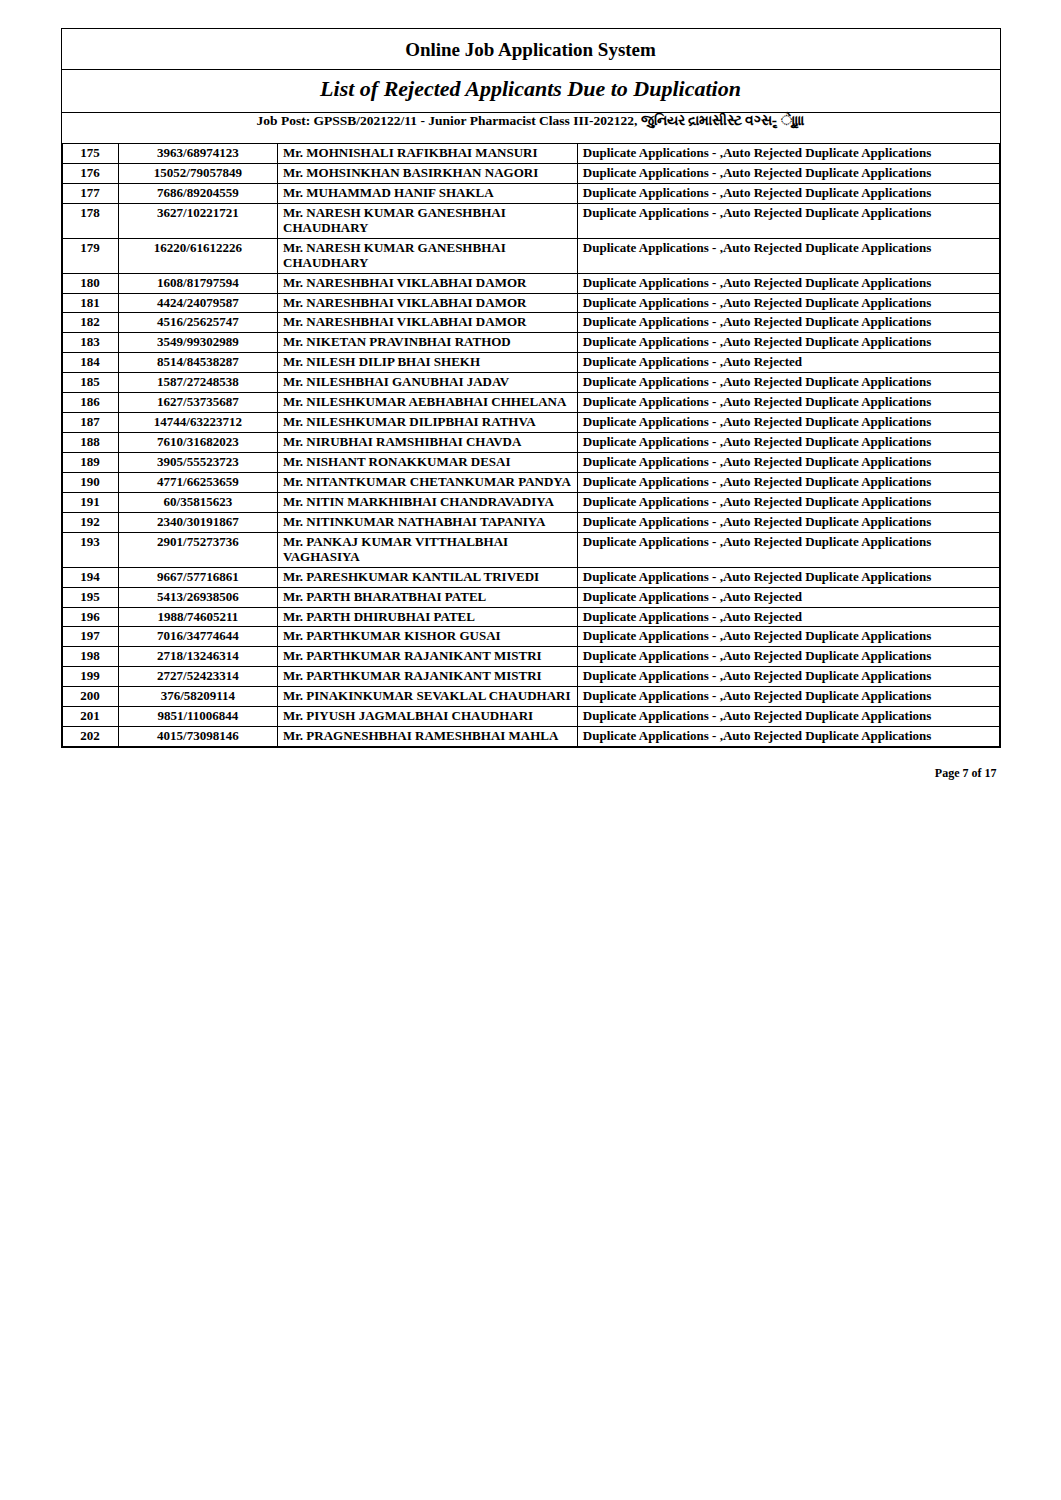Online Job Application System
List of Rejected Applicants Due to Duplication
Job Post: GPSSB/202122/11 - Junior Pharmacist Class III-202122, જુનિયર દ્રામાસીસ્ટ વગ્સ-ૃ ાેૃાૃાા
| 175 | 3963/68974123 | Mr. MOHNISHALI RAFIKBHAI MANSURI | Duplicate Applications - ,Auto Rejected Duplicate Applications |
| 176 | 15052/79057849 | Mr. MOHSINKHAN BASIRKHAN NAGORI | Duplicate Applications - ,Auto Rejected Duplicate Applications |
| 177 | 7686/89204559 | Mr. MUHAMMAD HANIF SHAKLA | Duplicate Applications - ,Auto Rejected Duplicate Applications |
| 178 | 3627/10221721 | Mr. NARESH KUMAR GANESHBHAI CHAUDHARY | Duplicate Applications - ,Auto Rejected Duplicate Applications |
| 179 | 16220/61612226 | Mr. NARESH KUMAR GANESHBHAI CHAUDHARY | Duplicate Applications - ,Auto Rejected Duplicate Applications |
| 180 | 1608/81797594 | Mr. NARESHBHAI VIKLABHAI DAMOR | Duplicate Applications - ,Auto Rejected Duplicate Applications |
| 181 | 4424/24079587 | Mr. NARESHBHAI VIKLABHAI DAMOR | Duplicate Applications - ,Auto Rejected Duplicate Applications |
| 182 | 4516/25625747 | Mr. NARESHBHAI VIKLABHAI DAMOR | Duplicate Applications - ,Auto Rejected Duplicate Applications |
| 183 | 3549/99302989 | Mr. NIKETAN PRAVINBHAI RATHOD | Duplicate Applications - ,Auto Rejected Duplicate Applications |
| 184 | 8514/84538287 | Mr. NILESH DILIP BHAI SHEKH | Duplicate Applications - ,Auto Rejected |
| 185 | 1587/27248538 | Mr. NILESHBHAI GANUBHAI JADAV | Duplicate Applications - ,Auto Rejected Duplicate Applications |
| 186 | 1627/53735687 | Mr. NILESHKUMAR AEBHABHAI CHHELANA | Duplicate Applications - ,Auto Rejected Duplicate Applications |
| 187 | 14744/63223712 | Mr. NILESHKUMAR DILIPBHAI RATHVA | Duplicate Applications - ,Auto Rejected Duplicate Applications |
| 188 | 7610/31682023 | Mr. NIRUBHAI RAMSHIBHAI CHAVDA | Duplicate Applications - ,Auto Rejected Duplicate Applications |
| 189 | 3905/55523723 | Mr. NISHANT RONAKKUMAR DESAI | Duplicate Applications - ,Auto Rejected Duplicate Applications |
| 190 | 4771/66253659 | Mr. NITANTKUMAR CHETANKUMAR PANDYA | Duplicate Applications - ,Auto Rejected Duplicate Applications |
| 191 | 60/35815623 | Mr. NITIN MARKHIBHAI CHANDRAVADIYA | Duplicate Applications - ,Auto Rejected Duplicate Applications |
| 192 | 2340/30191867 | Mr. NITINKUMAR NATHABHAI TAPANIYA | Duplicate Applications - ,Auto Rejected Duplicate Applications |
| 193 | 2901/75273736 | Mr. PANKAJ KUMAR VITTHALBHAI VAGHASIYA | Duplicate Applications - ,Auto Rejected Duplicate Applications |
| 194 | 9667/57716861 | Mr. PARESHKUMAR KANTILAL TRIVEDI | Duplicate Applications - ,Auto Rejected Duplicate Applications |
| 195 | 5413/26938506 | Mr. PARTH BHARATBHAI PATEL | Duplicate Applications - ,Auto Rejected |
| 196 | 1988/74605211 | Mr. PARTH DHIRUBHAI PATEL | Duplicate Applications - ,Auto Rejected |
| 197 | 7016/34774644 | Mr. PARTHKUMAR KISHOR GUSAI | Duplicate Applications - ,Auto Rejected Duplicate Applications |
| 198 | 2718/13246314 | Mr. PARTHKUMAR RAJANIKANT MISTRI | Duplicate Applications - ,Auto Rejected Duplicate Applications |
| 199 | 2727/52423314 | Mr. PARTHKUMAR RAJANIKANT MISTRI | Duplicate Applications - ,Auto Rejected Duplicate Applications |
| 200 | 376/58209114 | Mr. PINAKINKUMAR SEVAKLAL CHAUDHARI | Duplicate Applications - ,Auto Rejected Duplicate Applications |
| 201 | 9851/11006844 | Mr. PIYUSH JAGMALBHAI CHAUDHARI | Duplicate Applications - ,Auto Rejected Duplicate Applications |
| 202 | 4015/73098146 | Mr. PRAGNESHBHAI RAMESHBHAI MAHLA | Duplicate Applications - ,Auto Rejected Duplicate Applications |
Page 7 of 17